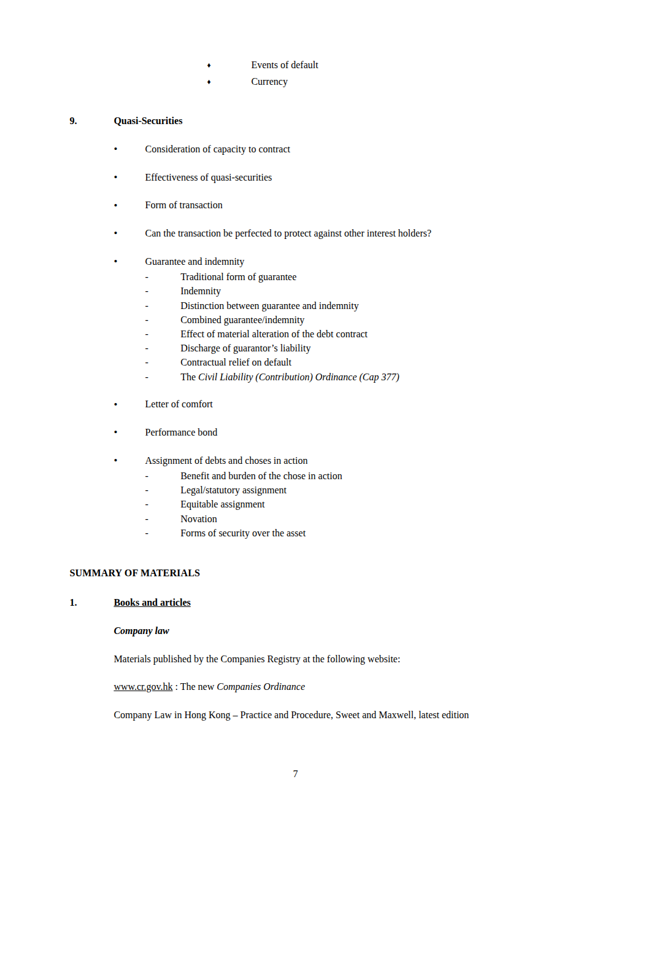Events of default
Currency
9. Quasi-Securities
Consideration of capacity to contract
Effectiveness of quasi-securities
Form of transaction
Can the transaction be perfected to protect against other interest holders?
Guarantee and indemnity
Traditional form of guarantee
Indemnity
Distinction between guarantee and indemnity
Combined guarantee/indemnity
Effect of material alteration of the debt contract
Discharge of guarantor’s liability
Contractual relief on default
The Civil Liability (Contribution) Ordinance (Cap 377)
Letter of comfort
Performance bond
Assignment of debts and choses in action
Benefit and burden of the chose in action
Legal/statutory assignment
Equitable assignment
Novation
Forms of security over the asset
Summary of Materials
1. Books and articles
Company law
Materials published by the Companies Registry at the following website:
www.cr.gov.hk : The new Companies Ordinance
Company Law in Hong Kong – Practice and Procedure, Sweet and Maxwell, latest edition
7